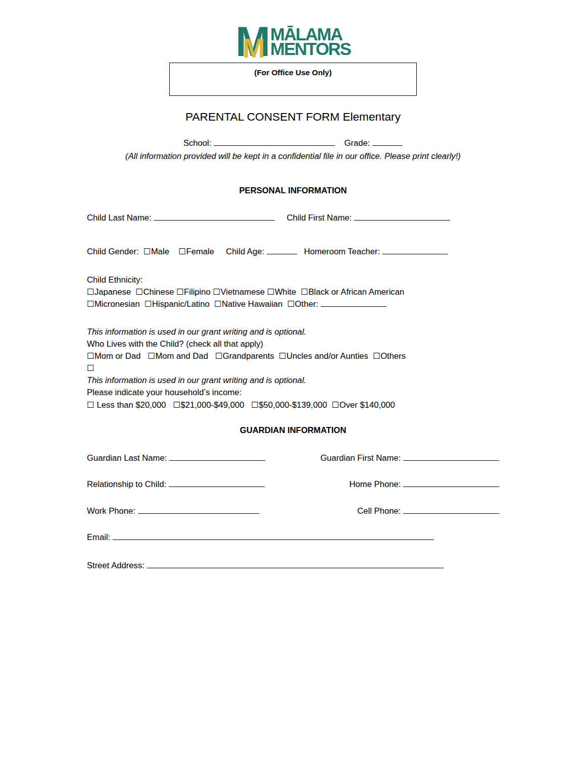MM MĀLAMAMENTORS
(For Office Use Only)
PARENTAL CONSENT FORM Elementary
School: Grade:
(All information provided will be kept in a confidential file in our office. Please print clearly!)
PERSONAL INFORMATION
Child Last Name: Child First Name:
Child Gender: ☐Male ☐Female Child Age: Homeroom Teacher:
Child Ethnicity:
☐Japanese ☐Chinese ☐Filipino ☐Vietnamese ☐White ☐Black or African American
☐Micronesian ☐Hispanic/Latino ☐Native Hawaiian ☐Other:
This information is used in our grant writing and is optional.
Who Lives with the Child? (check all that apply)
☐Mom or Dad ☐Mom and Dad ☐Grandparents ☐Uncles and/or Aunties ☐Others
☐
This information is used in our grant writing and is optional.
Please indicate your household’s income:
☐ Less than $20,000 ☐$21,000-$49,000 ☐$50,000-$139,000 ☐Over $140,000
GUARDIAN INFORMATION
Guardian Last Name:
Guardian First Name:
Relationship to Child:
Home Phone:
Work Phone:
Cell Phone:
Email:
Street Address: